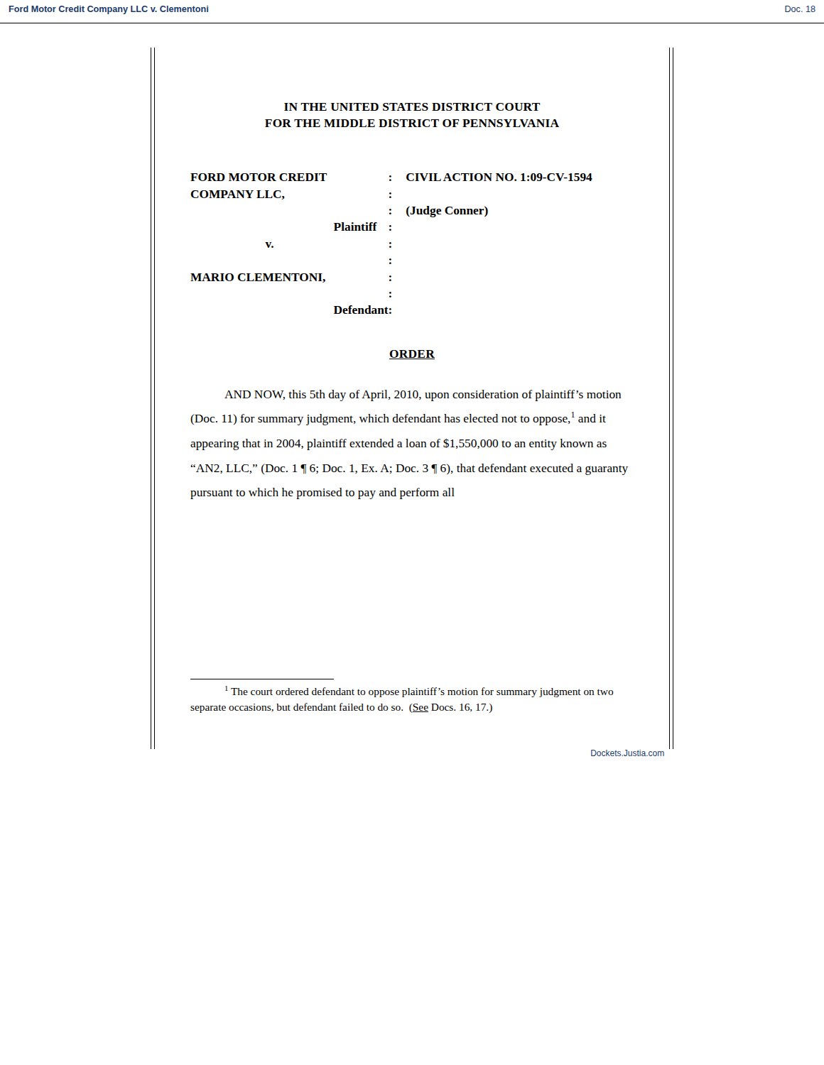Ford Motor Credit Company LLC v. Clementoni Doc. 18
IN THE UNITED STATES DISTRICT COURT
FOR THE MIDDLE DISTRICT OF PENNSYLVANIA
| FORD MOTOR CREDIT | : | CIVIL ACTION NO. 1:09-CV-1594 |
| COMPANY LLC, | : | |
| | : | (Judge Conner) |
| Plaintiff | : | |
| v. | : | |
| | : | |
| MARIO CLEMENTONI, | : | |
| | : | |
| Defendant | : | |
ORDER
AND NOW, this 5th day of April, 2010, upon consideration of plaintiff’s motion (Doc. 11) for summary judgment, which defendant has elected not to oppose,1 and it appearing that in 2004, plaintiff extended a loan of $1,550,000 to an entity known as “AN2, LLC,” (Doc. 1 ¶ 6; Doc. 1, Ex. A; Doc. 3 ¶ 6), that defendant executed a guaranty pursuant to which he promised to pay and perform all
1 The court ordered defendant to oppose plaintiff’s motion for summary judgment on two separate occasions, but defendant failed to do so. (See Docs. 16, 17.)
Dockets.Justia.com